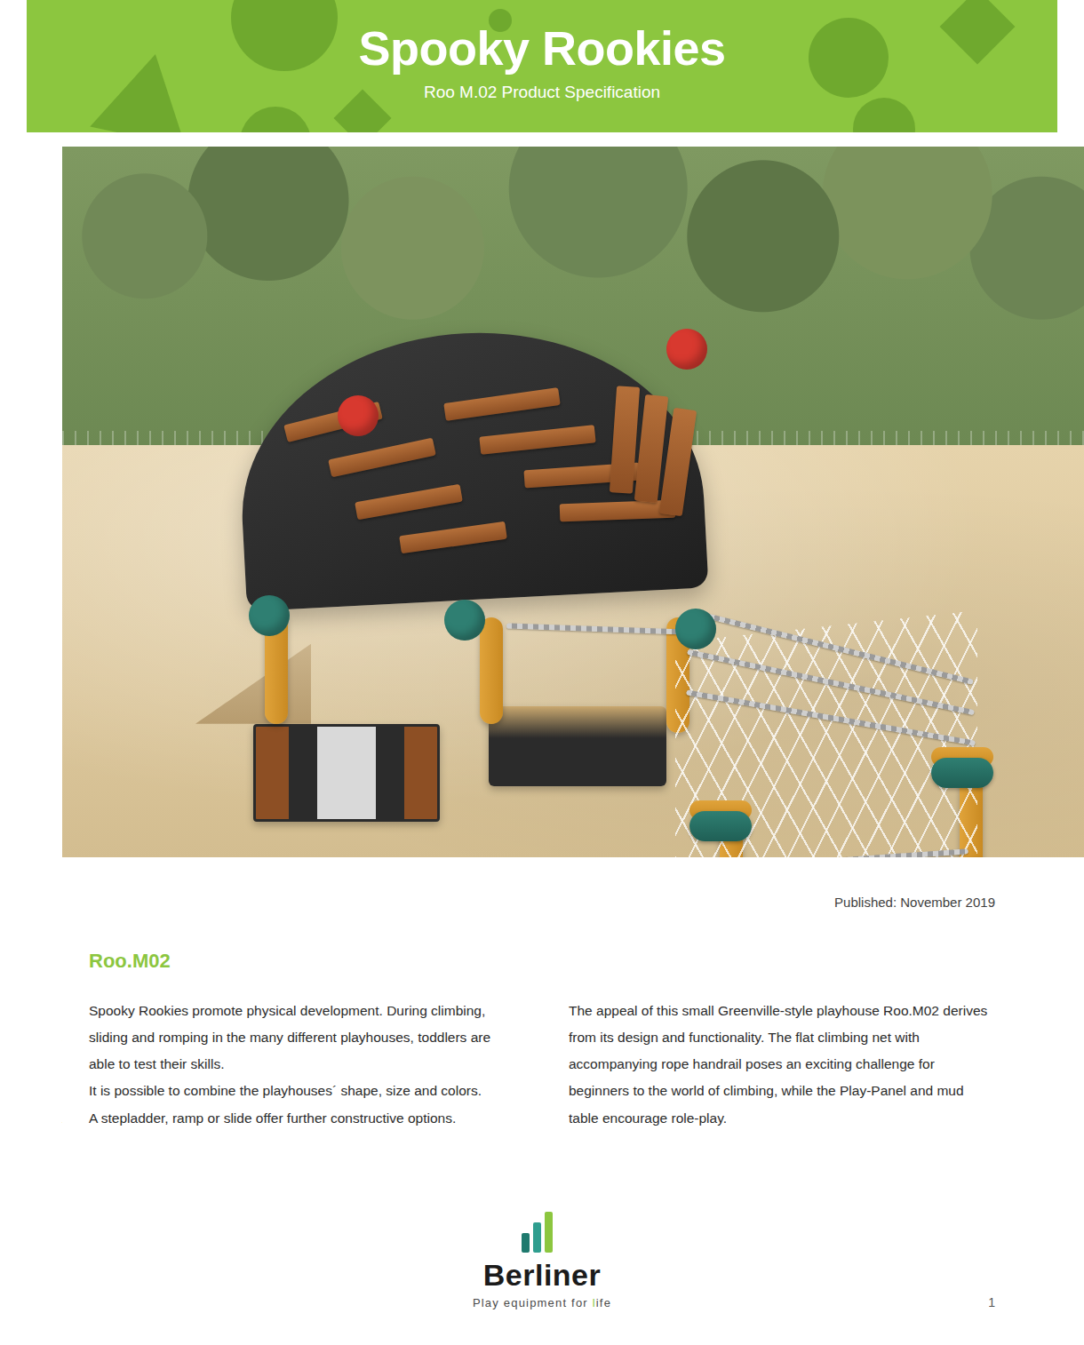Spooky Rookies
Roo M.02 Product Specification
Published: November 2019
Roo.M02
Spooky Rookies promote physical development. During climbing, sliding and romping in the many different playhouses, toddlers are able to test their skills.
It is possible to combine the playhouses´ shape, size and colors.
A stepladder, ramp or slide offer further constructive options.
The appeal of this small Greenville-style playhouse Roo.M02 derives from its design and functionality. The flat climbing net with accompanying rope handrail poses an exciting challenge for beginners to the world of climbing, while the Play-Panel and mud table encourage role-play.
Berliner
Play equipment for life
1